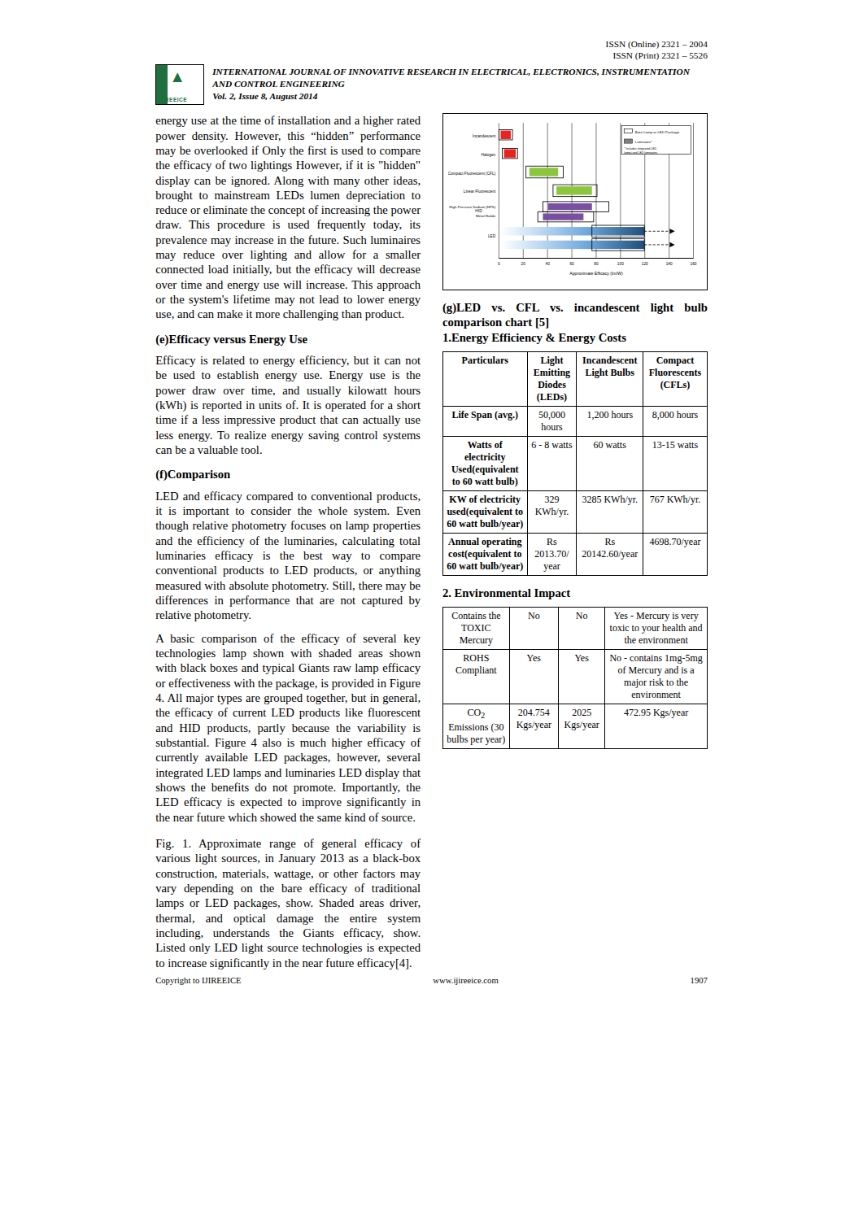ISSN (Online) 2321 – 2004
ISSN (Print) 2321 – 5526
▲
IJIREEICE
INTERNATIONAL JOURNAL OF INNOVATIVE RESEARCH IN ELECTRICAL, ELECTRONICS, INSTRUMENTATION AND CONTROL ENGINEERING
Vol. 2, Issue 8, August 2014
energy use at the time of installation and a higher rated power density. However, this “hidden” performance may be overlooked if Only the first is used to compare the efficacy of two lightings However, if it is "hidden" display can be ignored. Along with many other ideas, brought to mainstream LEDs lumen depreciation to reduce or eliminate the concept of increasing the power draw. This procedure is used frequently today, its prevalence may increase in the future. Such luminaires may reduce over lighting and allow for a smaller connected load initially, but the efficacy will decrease over time and energy use will increase. This approach or the system's lifetime may not lead to lower energy use, and can make it more challenging than product.
(e)Efficacy versus Energy Use
Efficacy is related to energy efficiency, but it can not be used to establish energy use. Energy use is the power draw over time, and usually kilowatt hours (kWh) is reported in units of. It is operated for a short time if a less impressive product that can actually use less energy. To realize energy saving control systems can be a valuable tool.
(f)Comparison
LED and efficacy compared to conventional products, it is important to consider the whole system. Even though relative photometry focuses on lamp properties and the efficiency of the luminaries, calculating total luminaries efficacy is the best way to compare conventional products to LED products, or anything measured with absolute photometry. Still, there may be differences in performance that are not captured by relative photometry.
A basic comparison of the efficacy of several key technologies lamp shown with shaded areas shown with black boxes and typical Giants raw lamp efficacy or effectiveness with the package, is provided in Figure 4. All major types are grouped together, but in general, the efficacy of current LED products like fluorescent and HID products, partly because the variability is substantial. Figure 4 also is much higher efficacy of currently available LED packages, however, several integrated LED lamps and luminaries LED display that shows the benefits do not promote. Importantly, the LED efficacy is expected to improve significantly in the near future which showed the same kind of source.
Fig. 1. Approximate range of general efficacy of various light sources, in January 2013 as a black-box construction, materials, wattage, or other factors may vary depending on the bare efficacy of traditional lamps or LED packages, show. Shaded areas driver, thermal, and optical damage the entire system including, understands the Giants efficacy, show. Listed only LED light source technologies is expected to increase significantly in the near future efficacy[4].
Bare Lamp or LED Package Luminaire* * Includes integrated LED lamps and LED luminaires Incandescent Halogen Compact Fluorescent (CFL) Linear Fluorescent High-Pressure Sodium (HPS) Metal Halide HID LED 0 20 40 60 80 100 120 140 160 Approximate Efficacy (lm/W)
(g)LED vs. CFL vs. incandescent light bulb comparison chart [5]
1.Energy Efficiency & Energy Costs
| Particulars | Light Emitting Diodes (LEDs) | Incandescent Light Bulbs | Compact Fluorescents (CFLs) |
| --- | --- | --- | --- |
| Life Span (avg.) | 50,000 hours | 1,200 hours | 8,000 hours |
| Watts of electricity Used(equivalent to 60 watt bulb) | 6 - 8 watts | 60 watts | 13-15 watts |
| KW of electricity used(equivalent to 60 watt bulb/year) | 329 KWh/yr. | 3285 KWh/yr. | 767 KWh/yr. |
| Annual operating cost(equivalent to 60 watt bulb/year) | Rs 2013.70/ year | Rs 20142.60/year | 4698.70/year |
2. Environmental Impact
| Contains the TOXIC Mercury | No | No | Yes - Mercury is very toxic to your health and the environment |
| ROHS Compliant | Yes | Yes | No - contains 1mg-5mg of Mercury and is a major risk to the environment |
| CO 2 Emissions (30 bulbs per year) | 204.754 Kgs/year | 2025 Kgs/year | 472.95 Kgs/year |
Copyright to IJIREEICE
www.ijireeice.com
1907